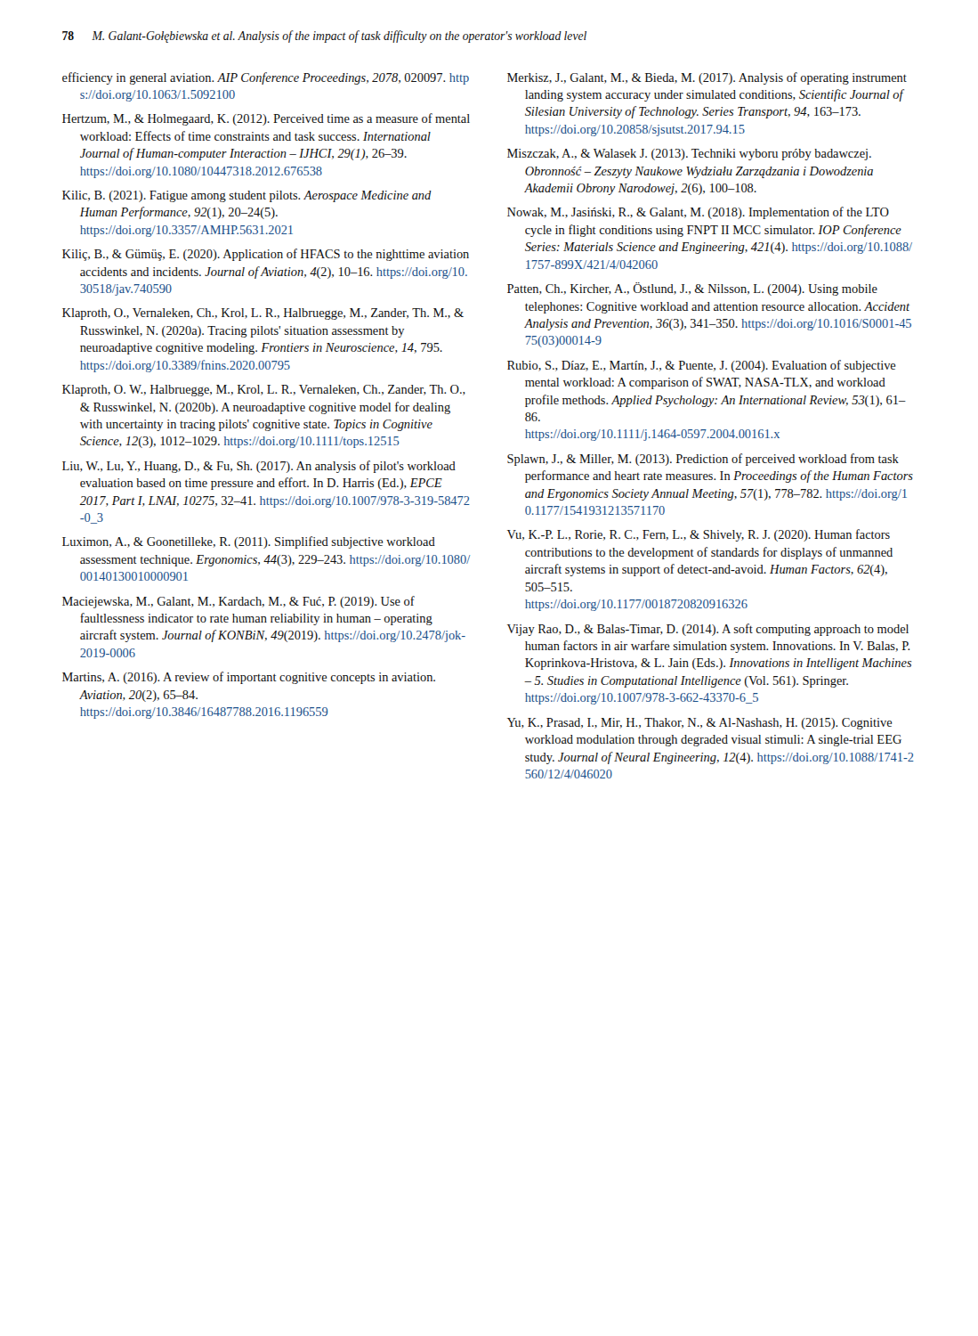78 M. Galant-Gołębiewska et al. Analysis of the impact of task difficulty on the operator's workload level
efficiency in general aviation. AIP Conference Proceedings, 2078, 020097. https://doi.org/10.1063/1.5092100
Hertzum, M., & Holmegaard, K. (2012). Perceived time as a measure of mental workload: Effects of time constraints and task success. International Journal of Human-computer Interaction – IJHCI, 29(1), 26–39.
https://doi.org/10.1080/10447318.2012.676538
Kilic, B. (2021). Fatigue among student pilots. Aerospace Medicine and Human Performance, 92(1), 20–24(5).
https://doi.org/10.3357/AMHP.5631.2021
Kiliç, B., & Gümüş, E. (2020). Application of HFACS to the nighttime aviation accidents and incidents. Journal of Aviation, 4(2), 10–16. https://doi.org/10.30518/jav.740590
Klaproth, O., Vernaleken, Ch., Krol, L. R., Halbruegge, M., Zander, Th. M., & Russwinkel, N. (2020a). Tracing pilots' situation assessment by neuroadaptive cognitive modeling. Frontiers in Neuroscience, 14, 795.
https://doi.org/10.3389/fnins.2020.00795
Klaproth, O. W., Halbruegge, M., Krol, L. R., Vernaleken, Ch., Zander, Th. O., & Russwinkel, N. (2020b). A neuroadaptive cognitive model for dealing with uncertainty in tracing pilots' cognitive state. Topics in Cognitive Science, 12(3), 1012–1029. https://doi.org/10.1111/tops.12515
Liu, W., Lu, Y., Huang, D., & Fu, Sh. (2017). An analysis of pilot's workload evaluation based on time pressure and effort. In D. Harris (Ed.), EPCE 2017, Part I, LNAI, 10275, 32–41. https://doi.org/10.1007/978-3-319-58472-0_3
Luximon, A., & Goonetilleke, R. (2011). Simplified subjective workload assessment technique. Ergonomics, 44(3), 229–243. https://doi.org/10.1080/00140130010000901
Maciejewska, M., Galant, M., Kardach, M., & Fuć, P. (2019). Use of faultlessness indicator to rate human reliability in human – operating aircraft system. Journal of KONBiN, 49(2019). https://doi.org/10.2478/jok-2019-0006
Martins, A. (2016). A review of important cognitive concepts in aviation. Aviation, 20(2), 65–84.
https://doi.org/10.3846/16487788.2016.1196559
Merkisz, J., Galant, M., & Bieda, M. (2017). Analysis of operating instrument landing system accuracy under simulated conditions, Scientific Journal of Silesian University of Technology. Series Transport, 94, 163–173.
https://doi.org/10.20858/sjsutst.2017.94.15
Miszczak, A., & Walasek J. (2013). Techniki wyboru próby badawczej. Obronność – Zeszyty Naukowe Wydziału Zarządzania i Dowodzenia Akademii Obrony Narodowej, 2(6), 100–108.
Nowak, M., Jasiński, R., & Galant, M. (2018). Implementation of the LTO cycle in flight conditions using FNPT II MCC simulator. IOP Conference Series: Materials Science and Engineering, 421(4). https://doi.org/10.1088/1757-899X/421/4/042060
Patten, Ch., Kircher, A., Östlund, J., & Nilsson, L. (2004). Using mobile telephones: Cognitive workload and attention resource allocation. Accident Analysis and Prevention, 36(3), 341–350. https://doi.org/10.1016/S0001-4575(03)00014-9
Rubio, S., Díaz, E., Martín, J., & Puente, J. (2004). Evaluation of subjective mental workload: A comparison of SWAT, NASA-TLX, and workload profile methods. Applied Psychology: An International Review, 53(1), 61–86.
https://doi.org/10.1111/j.1464-0597.2004.00161.x
Splawn, J., & Miller, M. (2013). Prediction of perceived workload from task performance and heart rate measures. In Proceedings of the Human Factors and Ergonomics Society Annual Meeting, 57(1), 778–782. https://doi.org/10.1177/1541931213571170
Vu, K.-P. L., Rorie, R. C., Fern, L., & Shively, R. J. (2020). Human factors contributions to the development of standards for displays of unmanned aircraft systems in support of detect-and-avoid. Human Factors, 62(4), 505–515.
https://doi.org/10.1177/0018720820916326
Vijay Rao, D., & Balas-Timar, D. (2014). A soft computing approach to model human factors in air warfare simulation system. Innovations. In V. Balas, P. Koprinkova-Hristova, & L. Jain (Eds.). Innovations in Intelligent Machines – 5. Studies in Computational Intelligence (Vol. 561). Springer.
https://doi.org/10.1007/978-3-662-43370-6_5
Yu, K., Prasad, I., Mir, H., Thakor, N., & Al-Nashash, H. (2015). Cognitive workload modulation through degraded visual stimuli: A single-trial EEG study. Journal of Neural Engineering, 12(4). https://doi.org/10.1088/1741-2560/12/4/046020